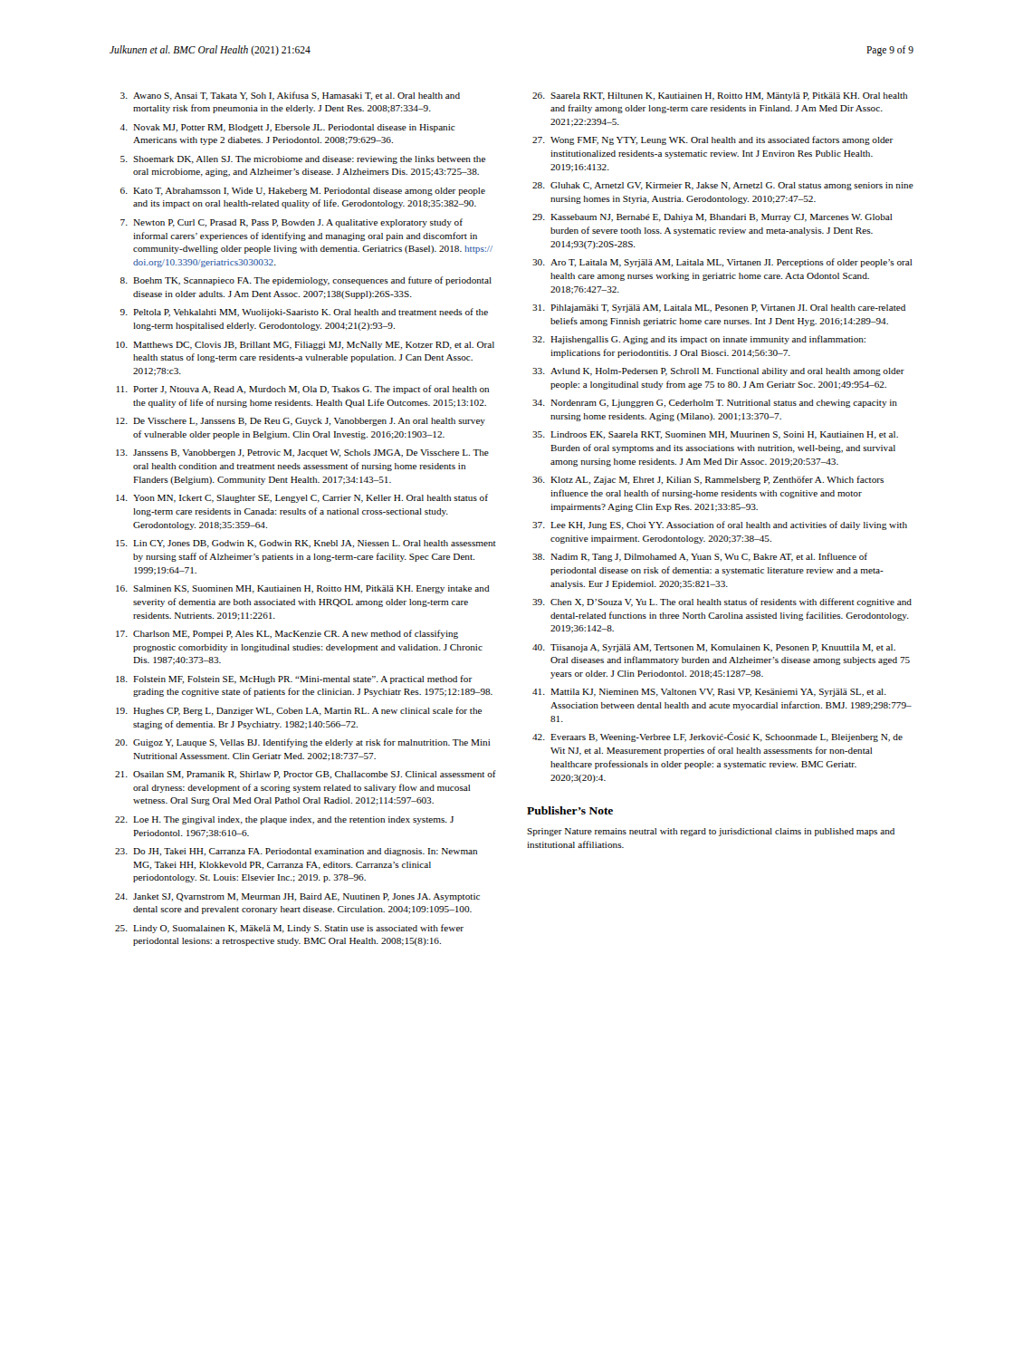Julkunen et al. BMC Oral Health (2021) 21:624
Page 9 of 9
3. Awano S, Ansai T, Takata Y, Soh I, Akifusa S, Hamasaki T, et al. Oral health and mortality risk from pneumonia in the elderly. J Dent Res. 2008;87:334–9.
4. Novak MJ, Potter RM, Blodgett J, Ebersole JL. Periodontal disease in Hispanic Americans with type 2 diabetes. J Periodontol. 2008;79:629–36.
5. Shoemark DK, Allen SJ. The microbiome and disease: reviewing the links between the oral microbiome, aging, and Alzheimer’s disease. J Alzheimers Dis. 2015;43:725–38.
6. Kato T, Abrahamsson I, Wide U, Hakeberg M. Periodontal disease among older people and its impact on oral health-related quality of life. Gerodontology. 2018;35:382–90.
7. Newton P, Curl C, Prasad R, Pass P, Bowden J. A qualitative exploratory study of informal carers’ experiences of identifying and managing oral pain and discomfort in community-dwelling older people living with dementia. Geriatrics (Basel). 2018. https://doi.org/10.3390/geriatrics3030032.
8. Boehm TK, Scannapieco FA. The epidemiology, consequences and future of periodontal disease in older adults. J Am Dent Assoc. 2007;138(Suppl):26S-33S.
9. Peltola P, Vehkalahti MM, Wuolijoki-Saaristo K. Oral health and treatment needs of the long-term hospitalised elderly. Gerodontology. 2004;21(2):93–9.
10. Matthews DC, Clovis JB, Brillant MG, Filiaggi MJ, McNally ME, Kotzer RD, et al. Oral health status of long-term care residents-a vulnerable population. J Can Dent Assoc. 2012;78:c3.
11. Porter J, Ntouva A, Read A, Murdoch M, Ola D, Tsakos G. The impact of oral health on the quality of life of nursing home residents. Health Qual Life Outcomes. 2015;13:102.
12. De Visschere L, Janssens B, De Reu G, Guyck J, Vanobbergen J. An oral health survey of vulnerable older people in Belgium. Clin Oral Investig. 2016;20:1903–12.
13. Janssens B, Vanobbergen J, Petrovic M, Jacquet W, Schols JMGA, De Visschere L. The oral health condition and treatment needs assessment of nursing home residents in Flanders (Belgium). Community Dent Health. 2017;34:143–51.
14. Yoon MN, Ickert C, Slaughter SE, Lengyel C, Carrier N, Keller H. Oral health status of long-term care residents in Canada: results of a national cross-sectional study. Gerodontology. 2018;35:359–64.
15. Lin CY, Jones DB, Godwin K, Godwin RK, Knebl JA, Niessen L. Oral health assessment by nursing staff of Alzheimer’s patients in a long-term-care facility. Spec Care Dent. 1999;19:64–71.
16. Salminen KS, Suominen MH, Kautiainen H, Roitto HM, Pitkälä KH. Energy intake and severity of dementia are both associated with HRQOL among older long-term care residents. Nutrients. 2019;11:2261.
17. Charlson ME, Pompei P, Ales KL, MacKenzie CR. A new method of classifying prognostic comorbidity in longitudinal studies: development and validation. J Chronic Dis. 1987;40:373–83.
18. Folstein MF, Folstein SE, McHugh PR. “Mini-mental state”. A practical method for grading the cognitive state of patients for the clinician. J Psychiatr Res. 1975;12:189–98.
19. Hughes CP, Berg L, Danziger WL, Coben LA, Martin RL. A new clinical scale for the staging of dementia. Br J Psychiatry. 1982;140:566–72.
20. Guigoz Y, Lauque S, Vellas BJ. Identifying the elderly at risk for malnutrition. The Mini Nutritional Assessment. Clin Geriatr Med. 2002;18:737–57.
21. Osailan SM, Pramanik R, Shirlaw P, Proctor GB, Challacombe SJ. Clinical assessment of oral dryness: development of a scoring system related to salivary flow and mucosal wetness. Oral Surg Oral Med Oral Pathol Oral Radiol. 2012;114:597–603.
22. Loe H. The gingival index, the plaque index, and the retention index systems. J Periodontol. 1967;38:610–6.
23. Do JH, Takei HH, Carranza FA. Periodontal examination and diagnosis. In: Newman MG, Takei HH, Klokkevold PR, Carranza FA, editors. Carranza’s clinical periodontology. St. Louis: Elsevier Inc.; 2019. p. 378–96.
24. Janket SJ, Qvarnstrom M, Meurman JH, Baird AE, Nuutinen P, Jones JA. Asymptotic dental score and prevalent coronary heart disease. Circulation. 2004;109:1095–100.
25. Lindy O, Suomalainen K, Mäkelä M, Lindy S. Statin use is associated with fewer periodontal lesions: a retrospective study. BMC Oral Health. 2008;15(8):16.
26. Saarela RKT, Hiltunen K, Kautiainen H, Roitto HM, Mäntylä P, Pitkälä KH. Oral health and frailty among older long-term care residents in Finland. J Am Med Dir Assoc. 2021;22:2394–5.
27. Wong FMF, Ng YTY, Leung WK. Oral health and its associated factors among older institutionalized residents-a systematic review. Int J Environ Res Public Health. 2019;16:4132.
28. Gluhak C, Arnetzl GV, Kirmeier R, Jakse N, Arnetzl G. Oral status among seniors in nine nursing homes in Styria, Austria. Gerodontology. 2010;27:47–52.
29. Kassebaum NJ, Bernabé E, Dahiya M, Bhandari B, Murray CJ, Marcenes W. Global burden of severe tooth loss. A systematic review and meta-analysis. J Dent Res. 2014;93(7):20S-28S.
30. Aro T, Laitala M, Syrjälä AM, Laitala ML, Virtanen JI. Perceptions of older people’s oral health care among nurses working in geriatric home care. Acta Odontol Scand. 2018;76:427–32.
31. Pihlajamäki T, Syrjälä AM, Laitala ML, Pesonen P, Virtanen JI. Oral health care-related beliefs among Finnish geriatric home care nurses. Int J Dent Hyg. 2016;14:289–94.
32. Hajishengallis G. Aging and its impact on innate immunity and inflammation: implications for periodontitis. J Oral Biosci. 2014;56:30–7.
33. Avlund K, Holm-Pedersen P, Schroll M. Functional ability and oral health among older people: a longitudinal study from age 75 to 80. J Am Geriatr Soc. 2001;49:954–62.
34. Nordenram G, Ljunggren G, Cederholm T. Nutritional status and chewing capacity in nursing home residents. Aging (Milano). 2001;13:370–7.
35. Lindroos EK, Saarela RKT, Suominen MH, Muurinen S, Soini H, Kautiainen H, et al. Burden of oral symptoms and its associations with nutrition, well-being, and survival among nursing home residents. J Am Med Dir Assoc. 2019;20:537–43.
36. Klotz AL, Zajac M, Ehret J, Kilian S, Rammelsberg P, Zenthöfer A. Which factors influence the oral health of nursing-home residents with cognitive and motor impairments? Aging Clin Exp Res. 2021;33:85–93.
37. Lee KH, Jung ES, Choi YY. Association of oral health and activities of daily living with cognitive impairment. Gerodontology. 2020;37:38–45.
38. Nadim R, Tang J, Dilmohamed A, Yuan S, Wu C, Bakre AT, et al. Influence of periodontal disease on risk of dementia: a systematic literature review and a meta-analysis. Eur J Epidemiol. 2020;35:821–33.
39. Chen X, D’Souza V, Yu L. The oral health status of residents with different cognitive and dental-related functions in three North Carolina assisted living facilities. Gerodontology. 2019;36:142–8.
40. Tiisanoja A, Syrjälä AM, Tertsonen M, Komulainen K, Pesonen P, Knuuttila M, et al. Oral diseases and inflammatory burden and Alzheimer’s disease among subjects aged 75 years or older. J Clin Periodontol. 2018;45:1287–98.
41. Mattila KJ, Nieminen MS, Valtonen VV, Rasi VP, Kesäniemi YA, Syrjälä SL, et al. Association between dental health and acute myocardial infarction. BMJ. 1989;298:779–81.
42. Everaars B, Weening-Verbree LF, Jerković-Ćosić K, Schoonmade L, Bleijenberg N, de Wit NJ, et al. Measurement properties of oral health assessments for non-dental healthcare professionals in older people: a systematic review. BMC Geriatr. 2020;3(20):4.
Publisher’s Note
Springer Nature remains neutral with regard to jurisdictional claims in published maps and institutional affiliations.